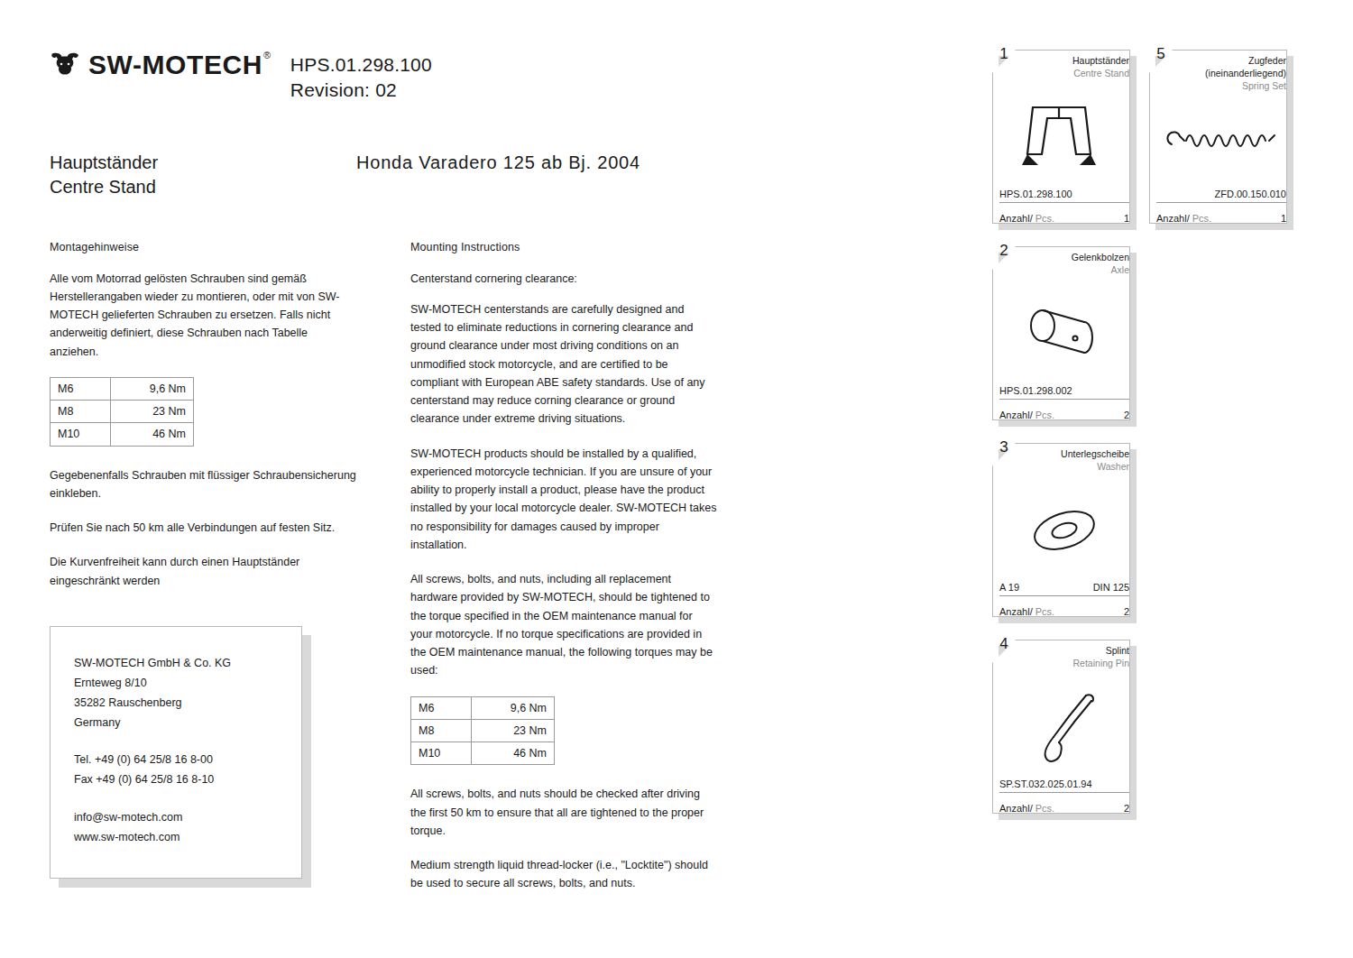SW-MOTECH®
HPS.01.298.100
Revision: 02
Hauptständer
Centre Stand
Honda Varadero 125 ab Bj. 2004
Montagehinweise
Alle vom Motorrad gelösten Schrauben sind gemäß Herstellerangaben wieder zu montieren, oder mit von SW-MOTECH gelieferten Schrauben zu ersetzen. Falls nicht anderweitig definiert, diese Schrauben nach Tabelle anziehen.
| M6 | 9,6 Nm |
| M8 | 23 Nm |
| M10 | 46 Nm |
Gegebenenfalls Schrauben mit flüssiger Schraubensicherung einkleben.
Prüfen Sie nach 50 km alle Verbindungen auf festen Sitz.
Die Kurvenfreiheit kann durch einen Hauptständer eingeschränkt werden
SW-MOTECH GmbH & Co. KG
Ernteweg 8/10
35282 Rauschenberg
Germany
Tel. +49 (0) 64 25/8 16 8-00
Fax +49 (0) 64 25/8 16 8-10
info@sw-motech.com
www.sw-motech.com
Mounting Instructions
Centerstand cornering clearance:
SW-MOTECH centerstands are carefully designed and tested to eliminate reductions in cornering clearance and ground clearance under most driving conditions on an unmodified stock motorcycle, and are certified to be compliant with European ABE safety standards. Use of any centerstand may reduce corning clearance or ground clearance under extreme driving situations.
SW-MOTECH products should be installed by a qualified, experienced motorcycle technician. If you are unsure of your ability to properly install a product, please have the product installed by your local motorcycle dealer. SW-MOTECH takes no responsibility for damages caused by improper installation.
All screws, bolts, and nuts, including all replacement hardware provided by SW-MOTECH, should be tightened to the torque specified in the OEM maintenance manual for your motorcycle. If no torque specifications are provided in the OEM maintenance manual, the following torques may be used:
| M6 | 9,6 Nm |
| M8 | 23 Nm |
| M10 | 46 Nm |
All screws, bolts, and nuts should be checked after driving the first 50 km to ensure that all are tightened to the proper torque.
Medium strength liquid thread-locker (i.e., "Locktite") should be used to secure all screws, bolts, and nuts.
1
Hauptständer
Centre Stand
HPS.01.298.100
Anzahl/ Pcs. 1
5
Zugfeder
(ineinanderliegend)
Spring Set
ZFD.00.150.010
Anzahl/ Pcs. 1
2
Gelenkbolzen
Axle
HPS.01.298.002
Anzahl/ Pcs. 2
3
Unterlegscheibe
Washer
A 19 DIN 125
Anzahl/ Pcs. 2
4
Splint
Retaining Pin
SP.ST.032.025.01.94
Anzahl/ Pcs. 2